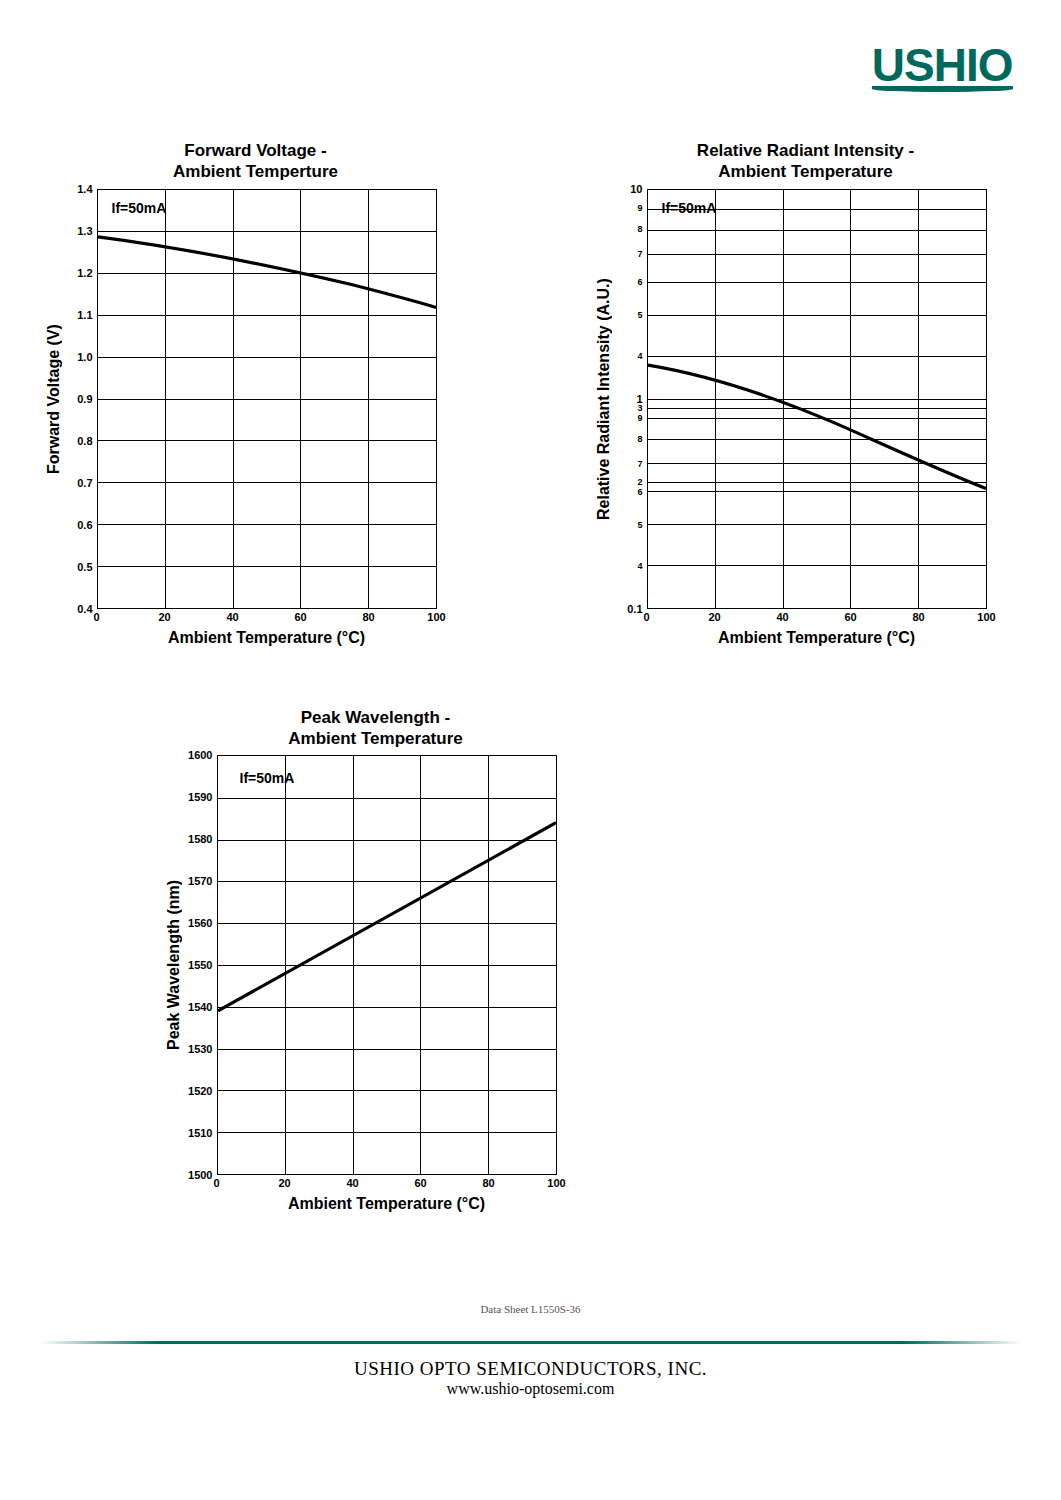USHIO
Forward Voltage -
Ambient Temperture
Forward Voltage (V)
1.4 1.3 1.2 1.1 1.0 0.9 0.8 0.7 0.6 0.5 0.4
If=50mA
0 20 40 60 80 100
Ambient Temperature (°C)
Relative Radiant Intensity -
Ambient Temperature
Relative Radiant Intensity (A.U.)
10 9 8 7 6 5 4 3 2 1 9 8 7 6 5 4 0.1
If=50mA
0 20 40 60 80 100
Ambient Temperature (°C)
Peak Wavelength -
Ambient Temperature
Peak Wavelength (nm)
1600 1590 1580 1570 1560 1550 1540 1530 1520 1510 1500
If=50mA
0 20 40 60 80 100
Ambient Temperature (°C)
Data Sheet L1550S-36
USHIO OPTO SEMICONDUCTORS, INC.
www.ushio-optosemi.com